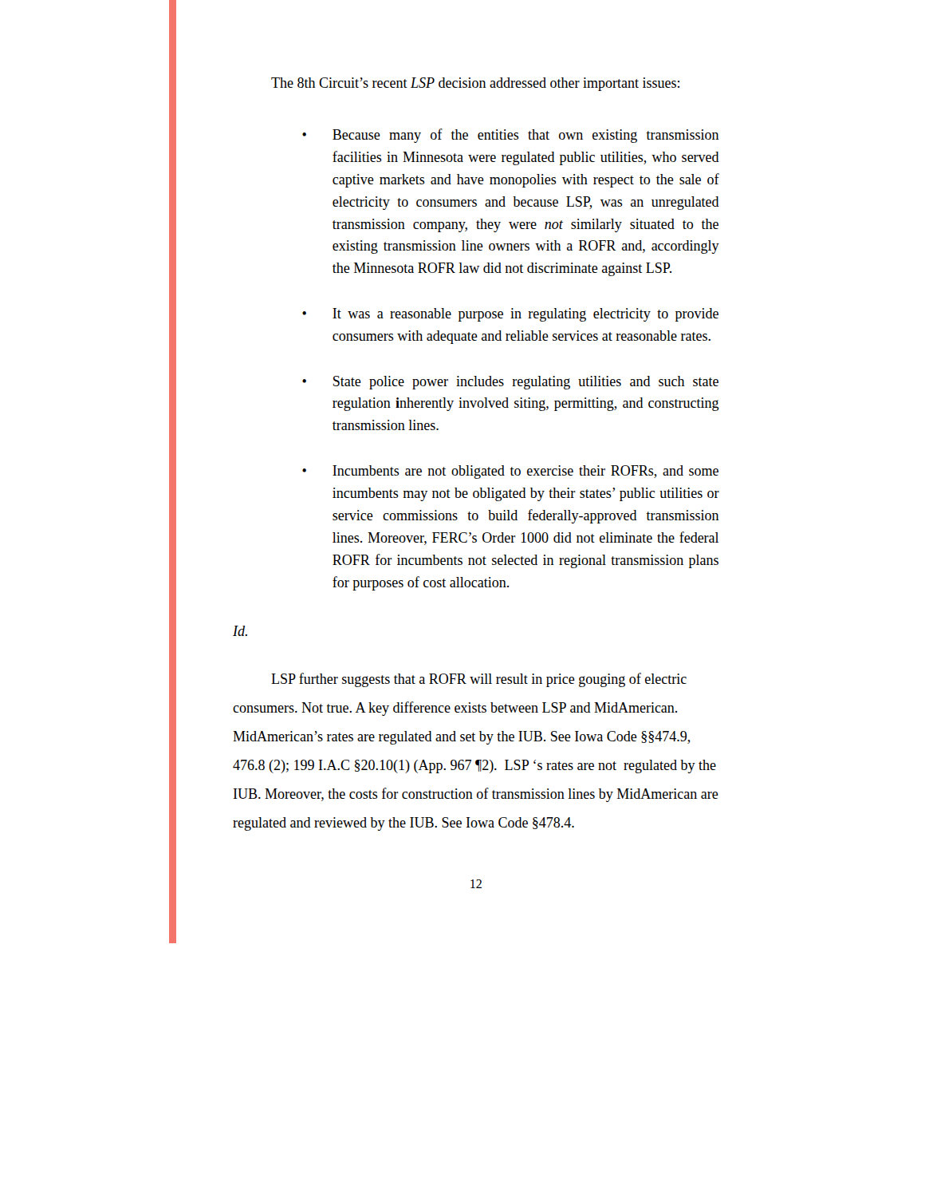The 8th Circuit’s recent LSP decision addressed other important issues:
Because many of the entities that own existing transmission facilities in Minnesota were regulated public utilities, who served captive markets and have monopolies with respect to the sale of electricity to consumers and because LSP, was an unregulated transmission company, they were not similarly situated to the existing transmission line owners with a ROFR and, accordingly the Minnesota ROFR law did not discriminate against LSP.
It was a reasonable purpose in regulating electricity to provide consumers with adequate and reliable services at reasonable rates.
State police power includes regulating utilities and such state regulation inherently involved siting, permitting, and constructing transmission lines.
Incumbents are not obligated to exercise their ROFRs, and some incumbents may not be obligated by their states’ public utilities or service commissions to build federally-approved transmission lines. Moreover, FERC’s Order 1000 did not eliminate the federal ROFR for incumbents not selected in regional transmission plans for purposes of cost allocation.
Id.
LSP further suggests that a ROFR will result in price gouging of electric consumers. Not true. A key difference exists between LSP and MidAmerican. MidAmerican’s rates are regulated and set by the IUB. See Iowa Code §§474.9, 476.8 (2); 199 I.A.C §20.10(1) (App. 967 ¶2). LSP ‘s rates are not regulated by the IUB. Moreover, the costs for construction of transmission lines by MidAmerican are regulated and reviewed by the IUB. See Iowa Code §478.4.
12